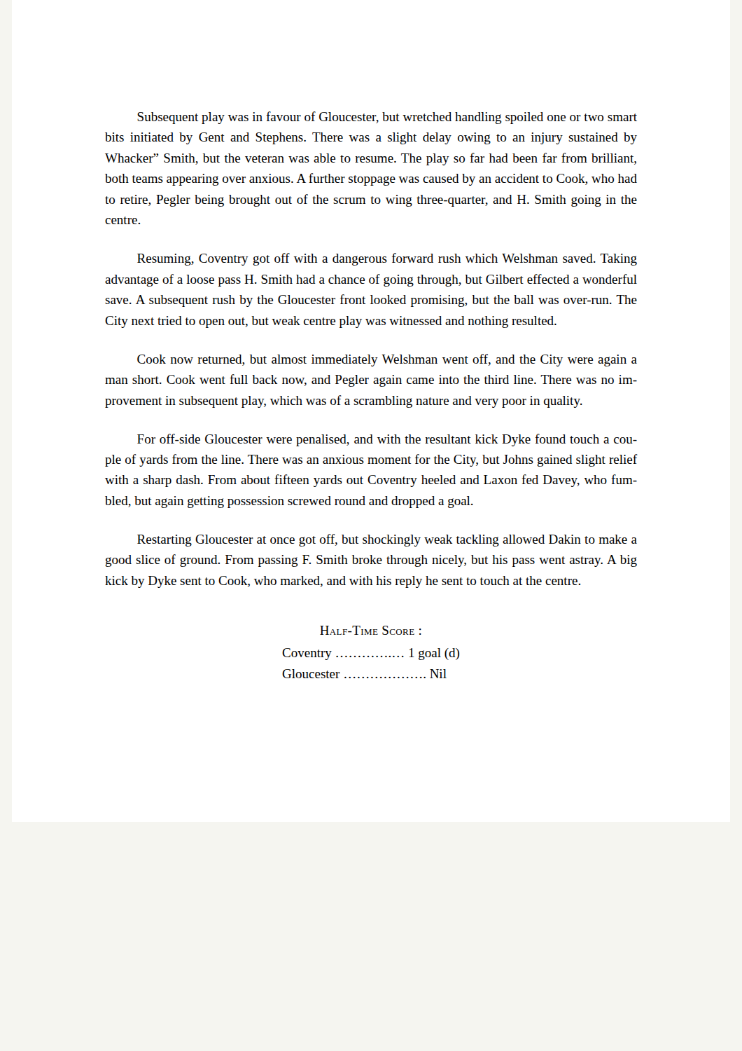Subsequent play was in favour of Gloucester, but wretched handling spoiled one or two smart bits initiated by Gent and Stephens. There was a slight delay owing to an injury sustained by Whacker” Smith, but the veteran was able to resume. The play so far had been far from brilliant, both teams appearing over anxious. A further stoppage was caused by an accident to Cook, who had to retire, Pegler being brought out of the scrum to wing three-quarter, and H. Smith going in the centre.
Resuming, Coventry got off with a dangerous forward rush which Welshman saved. Taking advantage of a loose pass H. Smith had a chance of going through, but Gilbert effected a wonderful save. A subsequent rush by the Gloucester front looked promising, but the ball was over-run. The City next tried to open out, but weak centre play was witnessed and nothing resulted.
Cook now returned, but almost immediately Welshman went off, and the City were again a man short. Cook went full back now, and Pegler again came into the third line. There was no improvement in subsequent play, which was of a scrambling nature and very poor in quality.
For off-side Gloucester were penalised, and with the resultant kick Dyke found touch a couple of yards from the line. There was an anxious moment for the City, but Johns gained slight relief with a sharp dash. From about fifteen yards out Coventry heeled and Laxon fed Davey, who fumbled, but again getting possession screwed round and dropped a goal.
Restarting Gloucester at once got off, but shockingly weak tackling allowed Dakin to make a good slice of ground. From passing F. Smith broke through nicely, but his pass went astray. A big kick by Dyke sent to Cook, who marked, and with his reply he sent to touch at the centre.
Half-Time Score :
Coventry ………….… 1 goal (d) Gloucester ………………. Nil